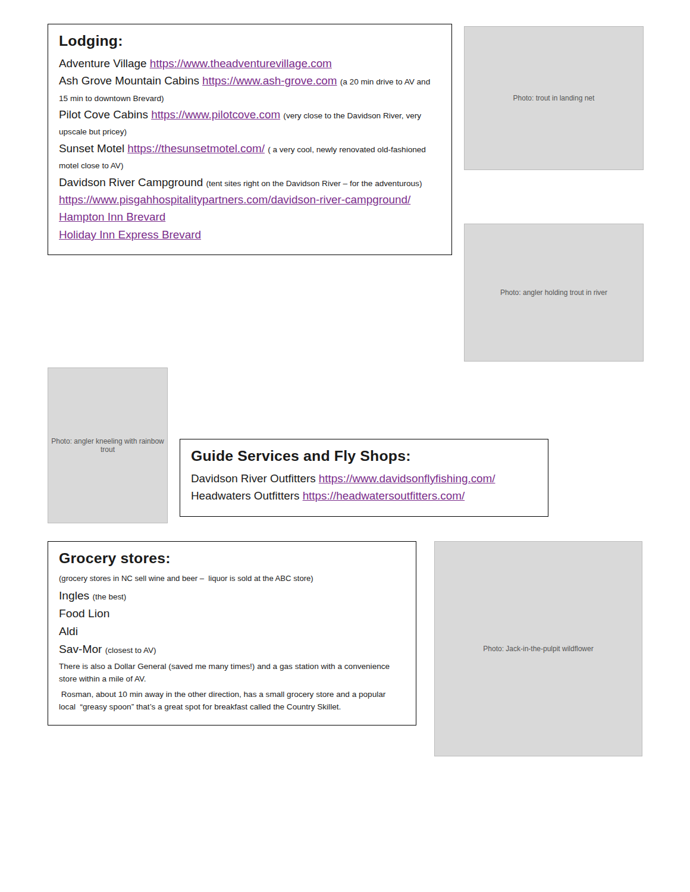Lodging:
Adventure Village https://www.theadventurevillage.com
Ash Grove Mountain Cabins https://www.ash-grove.com (a 20 min drive to AV and 15 min to downtown Brevard)
Pilot Cove Cabins https://www.pilotcove.com (very close to the Davidson River, very upscale but pricey)
Sunset Motel https://thesunsetmotel.com/ ( a very cool, newly renovated old-fashioned motel close to AV)
Davidson River Campground (tent sites right on the Davidson River – for the adventurous)
https://www.pisgahhospitalitypartners.com/davidson-river-campground/
Hampton Inn Brevard
Holiday Inn Express Brevard
Photo: trout in landing net
Photo: angler holding trout in river
Photo: angler kneeling with rainbow trout
Guide Services and Fly Shops:
Davidson River Outfitters https://www.davidsonflyfishing.com/
Headwaters Outfitters https://headwatersoutfitters.com/
Grocery stores:
(grocery stores in NC sell wine and beer – liquor is sold at the ABC store)
Ingles (the best)
Food Lion
Aldi
Sav-Mor (closest to AV)
There is also a Dollar General (saved me many times!) and a gas station with a convenience store within a mile of AV.
Rosman, about 10 min away in the other direction, has a small grocery store and a popular local “greasy spoon” that’s a great spot for breakfast called the Country Skillet.
Photo: Jack-in-the-pulpit wildflower